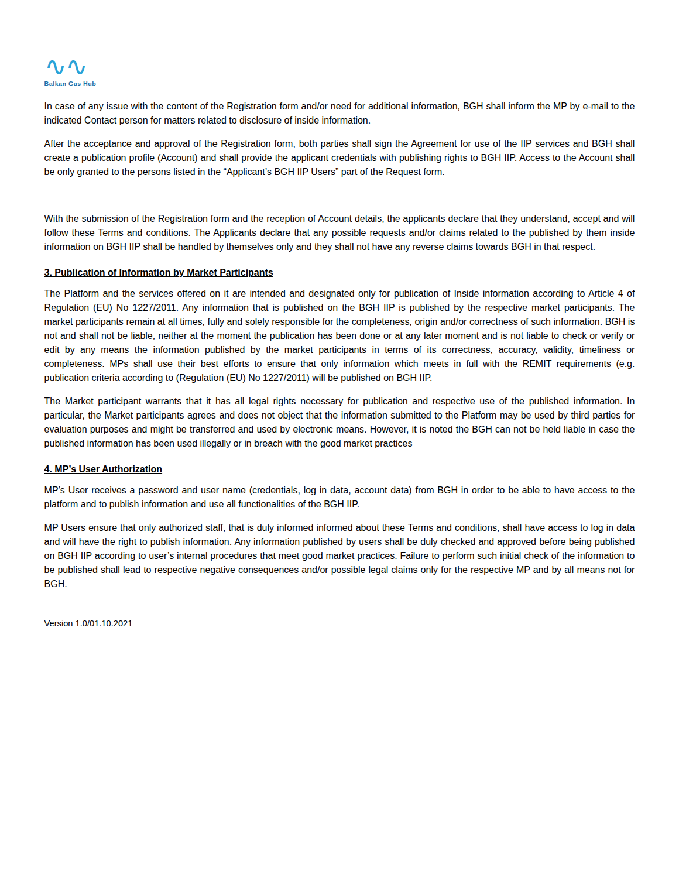∿∿
Balkan Gas Hub
In case of any issue with the content of the Registration form and/or need for additional information, BGH shall inform the MP by e-mail to the indicated Contact person for matters related to disclosure of inside information.
After the acceptance and approval of the Registration form, both parties shall sign the Agreement for use of the IIP services and BGH shall create a publication profile (Account) and shall provide the applicant credentials with publishing rights to BGH IIP. Access to the Account shall be only granted to the persons listed in the “Applicant’s BGH IIP Users” part of the Request form.
With the submission of the Registration form and the reception of Account details, the applicants declare that they understand, accept and will follow these Terms and conditions. The Applicants declare that any possible requests and/or claims related to the published by them inside information on BGH IIP shall be handled by themselves only and they shall not have any reverse claims towards BGH in that respect.
3. Publication of Information by Market Participants
The Platform and the services offered on it are intended and designated only for publication of Inside information according to Article 4 of Regulation (EU) No 1227/2011. Any information that is published on the BGH IIP is published by the respective market participants. The market participants remain at all times, fully and solely responsible for the completeness, origin and/or correctness of such information. BGH is not and shall not be liable, neither at the moment the publication has been done or at any later moment and is not liable to check or verify or edit by any means the information published by the market participants in terms of its correctness, accuracy, validity, timeliness or completeness. MPs shall use their best efforts to ensure that only information which meets in full with the REMIT requirements (e.g. publication criteria according to (Regulation (EU) No 1227/2011) will be published on BGH IIP.
The Market participant warrants that it has all legal rights necessary for publication and respective use of the published information. In particular, the Market participants agrees and does not object that the information submitted to the Platform may be used by third parties for evaluation purposes and might be transferred and used by electronic means. However, it is noted the BGH can not be held liable in case the published information has been used illegally or in breach with the good market practices
4. MP’s User Authorization
MP’s User receives a password and user name (credentials, log in data, account data) from BGH in order to be able to have access to the platform and to publish information and use all functionalities of the BGH IIP.
MP Users ensure that only authorized staff, that is duly informed informed about these Terms and conditions, shall have access to log in data and will have the right to publish information. Any information published by users shall be duly checked and approved before being published on BGH IIP according to user’s internal procedures that meet good market practices. Failure to perform such initial check of the information to be published shall lead to respective negative consequences and/or possible legal claims only for the respective MP and by all means not for BGH.
Version 1.0/01.10.2021